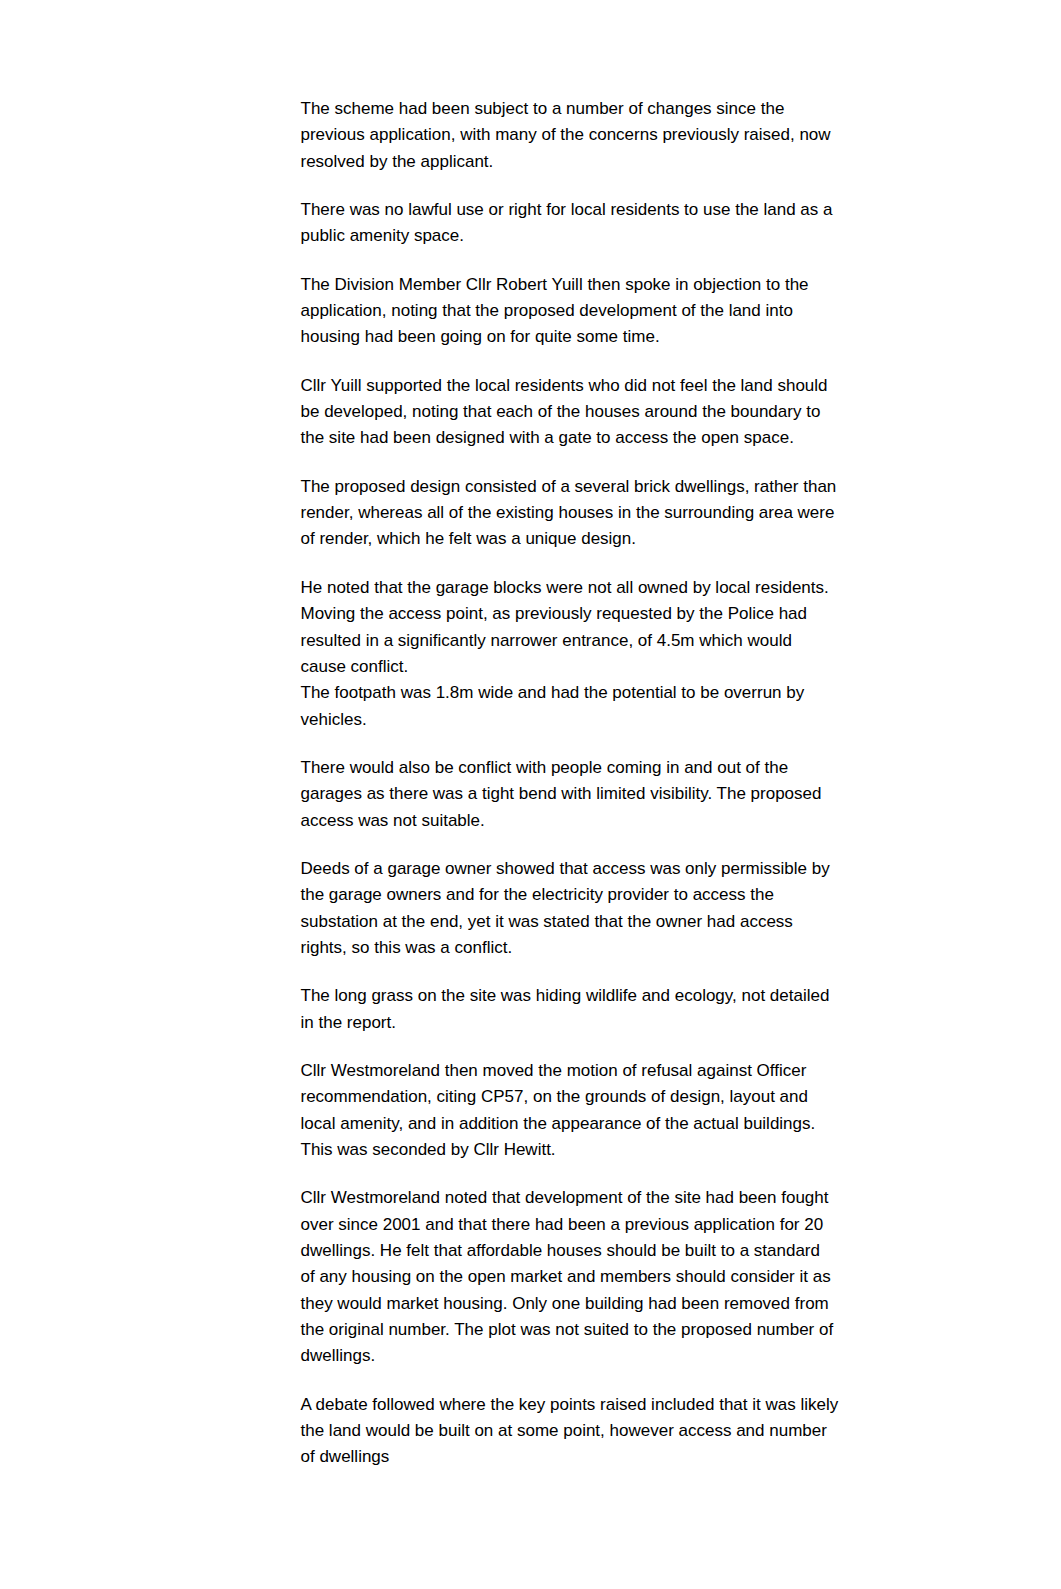The scheme had been subject to a number of changes since the previous application, with many of the concerns previously raised, now resolved by the applicant.
There was no lawful use or right for local residents to use the land as a public amenity space.
The Division Member Cllr Robert Yuill then spoke in objection to the application, noting that the proposed development of the land into housing had been going on for quite some time.
Cllr Yuill supported the local residents who did not feel the land should be developed, noting that each of the houses around the boundary to the site had been designed with a gate to access the open space.
The proposed design consisted of a several brick dwellings, rather than render, whereas all of the existing houses in the surrounding area were of render, which he felt was a unique design.
He noted that the garage blocks were not all owned by local residents. Moving the access point, as previously requested by the Police had resulted in a significantly narrower entrance, of 4.5m which would cause conflict.
The footpath was 1.8m wide and had the potential to be overrun by vehicles.
There would also be conflict with people coming in and out of the garages as there was a tight bend with limited visibility. The proposed access was not suitable.
Deeds of a garage owner showed that access was only permissible by the garage owners and for the electricity provider to access the substation at the end, yet it was stated that the owner had access rights, so this was a conflict.
The long grass on the site was hiding wildlife and ecology, not detailed in the report.
Cllr Westmoreland then moved the motion of refusal against Officer recommendation, citing CP57, on the grounds of design, layout and local amenity, and in addition the appearance of the actual buildings. This was seconded by Cllr Hewitt.
Cllr Westmoreland noted that development of the site had been fought over since 2001 and that there had been a previous application for 20 dwellings. He felt that affordable houses should be built to a standard of any housing on the open market and members should consider it as they would market housing. Only one building had been removed from the original number. The plot was not suited to the proposed number of dwellings.
A debate followed where the key points raised included that it was likely the land would be built on at some point, however access and number of dwellings